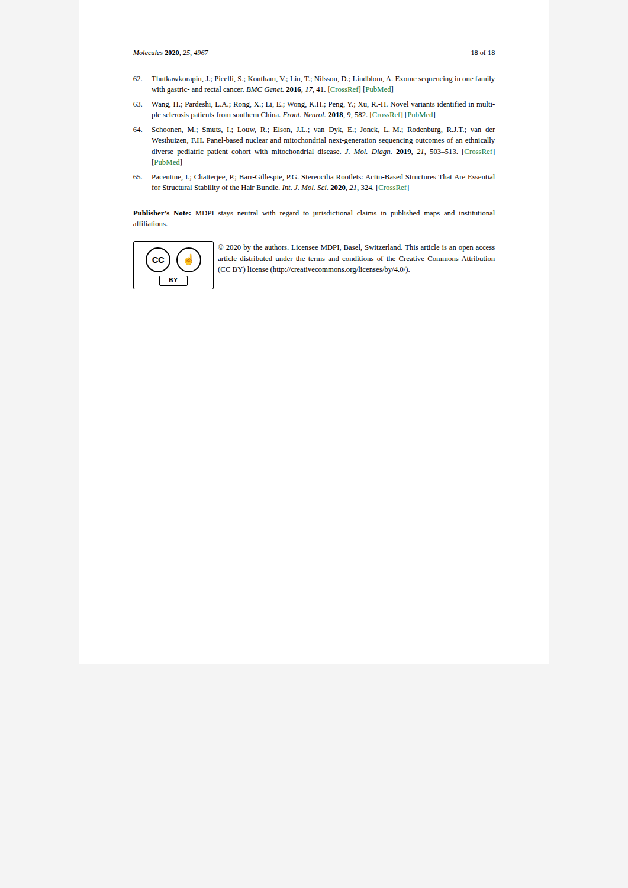Molecules 2020, 25, 4967
18 of 18
62. Thutkawkorapin, J.; Picelli, S.; Kontham, V.; Liu, T.; Nilsson, D.; Lindblom, A. Exome sequencing in one family with gastric- and rectal cancer. BMC Genet. 2016, 17, 41. [CrossRef] [PubMed]
63. Wang, H.; Pardeshi, L.A.; Rong, X.; Li, E.; Wong, K.H.; Peng, Y.; Xu, R.-H. Novel variants identified in multiple sclerosis patients from southern China. Front. Neurol. 2018, 9, 582. [CrossRef] [PubMed]
64. Schoonen, M.; Smuts, I.; Louw, R.; Elson, J.L.; van Dyk, E.; Jonck, L.-M.; Rodenburg, R.J.T.; van der Westhuizen, F.H. Panel-based nuclear and mitochondrial next-generation sequencing outcomes of an ethnically diverse pediatric patient cohort with mitochondrial disease. J. Mol. Diagn. 2019, 21, 503–513. [CrossRef] [PubMed]
65. Pacentine, I.; Chatterjee, P.; Barr-Gillespie, P.G. Stereocilia Rootlets: Actin-Based Structures That Are Essential for Structural Stability of the Hair Bundle. Int. J. Mol. Sci. 2020, 21, 324. [CrossRef]
Publisher’s Note: MDPI stays neutral with regard to jurisdictional claims in published maps and institutional affiliations.
CC
☝
BY
© 2020 by the authors. Licensee MDPI, Basel, Switzerland. This article is an open access article distributed under the terms and conditions of the Creative Commons Attribution (CC BY) license (http://creativecommons.org/licenses/by/4.0/).